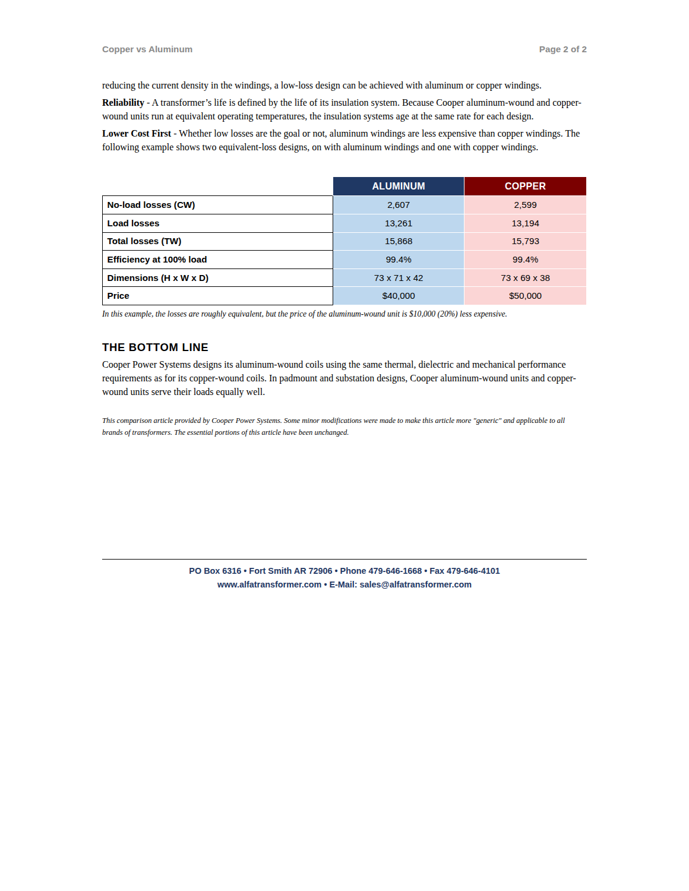Copper vs Aluminum Page 2 of 2
reducing the current density in the windings, a low-loss design can be achieved with aluminum or copper windings.
Reliability - A transformer’s life is defined by the life of its insulation system. Because Cooper aluminum-wound and copper-wound units run at equivalent operating temperatures, the insulation systems age at the same rate for each design.
Lower Cost First - Whether low losses are the goal or not, aluminum windings are less expensive than copper windings. The following example shows two equivalent-loss designs, on with aluminum windings and one with copper windings.
| | ALUMINUM | COPPER |
| --- | --- | --- |
| No-load losses (CW) | 2,607 | 2,599 |
| Load losses | 13,261 | 13,194 |
| Total losses (TW) | 15,868 | 15,793 |
| Efficiency at 100% load | 99.4% | 99.4% |
| Dimensions (H x W x D) | 73 x 71 x 42 | 73 x 69 x 38 |
| Price | $40,000 | $50,000 |
In this example, the losses are roughly equivalent, but the price of the aluminum-wound unit is $10,000 (20%) less expensive.
THE BOTTOM LINE
Cooper Power Systems designs its aluminum-wound coils using the same thermal, dielectric and mechanical performance requirements as for its copper-wound coils. In padmount and substation designs, Cooper aluminum-wound units and copper-wound units serve their loads equally well.
This comparison article provided by Cooper Power Systems. Some minor modifications were made to make this article more "generic" and applicable to all brands of transformers. The essential portions of this article have been unchanged.
PO Box 6316 • Fort Smith AR 72906 • Phone 479-646-1668 • Fax 479-646-4101
www.alfatransformer.com • E-Mail: sales@alfatransformer.com